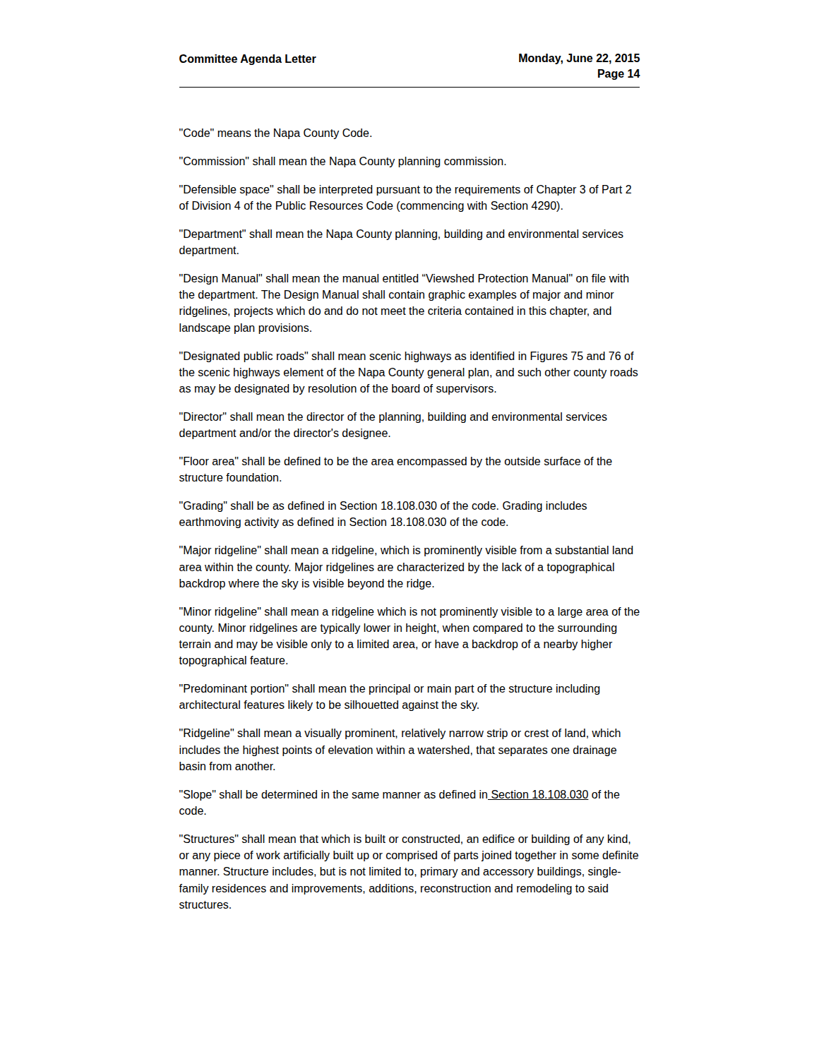Committee Agenda Letter
Monday, June 22, 2015
Page 14
"Code" means the Napa County Code.
"Commission" shall mean the Napa County planning commission.
"Defensible space" shall be interpreted pursuant to the requirements of Chapter 3 of Part 2 of Division 4 of the Public Resources Code (commencing with Section 4290).
"Department" shall mean the Napa County planning, building and environmental services department.
"Design Manual" shall mean the manual entitled “Viewshed Protection Manual" on file with the department. The Design Manual shall contain graphic examples of major and minor ridgelines, projects which do and do not meet the criteria contained in this chapter, and landscape plan provisions.
"Designated public roads" shall mean scenic highways as identified in Figures 75 and 76 of the scenic highways element of the Napa County general plan, and such other county roads as may be designated by resolution of the board of supervisors.
"Director" shall mean the director of the planning, building and environmental services department and/or the director's designee.
"Floor area" shall be defined to be the area encompassed by the outside surface of the structure foundation.
"Grading" shall be as defined in Section 18.108.030 of the code. Grading includes earthmoving activity as defined in Section 18.108.030 of the code.
"Major ridgeline" shall mean a ridgeline, which is prominently visible from a substantial land area within the county. Major ridgelines are characterized by the lack of a topographical backdrop where the sky is visible beyond the ridge.
"Minor ridgeline" shall mean a ridgeline which is not prominently visible to a large area of the county. Minor ridgelines are typically lower in height, when compared to the surrounding terrain and may be visible only to a limited area, or have a backdrop of a nearby higher topographical feature.
"Predominant portion" shall mean the principal or main part of the structure including architectural features likely to be silhouetted against the sky.
"Ridgeline" shall mean a visually prominent, relatively narrow strip or crest of land, which includes the highest points of elevation within a watershed, that separates one drainage basin from another.
"Slope" shall be determined in the same manner as defined in Section 18.108.030 of the code.
"Structures" shall mean that which is built or constructed, an edifice or building of any kind, or any piece of work artificially built up or comprised of parts joined together in some definite manner. Structure includes, but is not limited to, primary and accessory buildings, single-family residences and improvements, additions, reconstruction and remodeling to said structures.